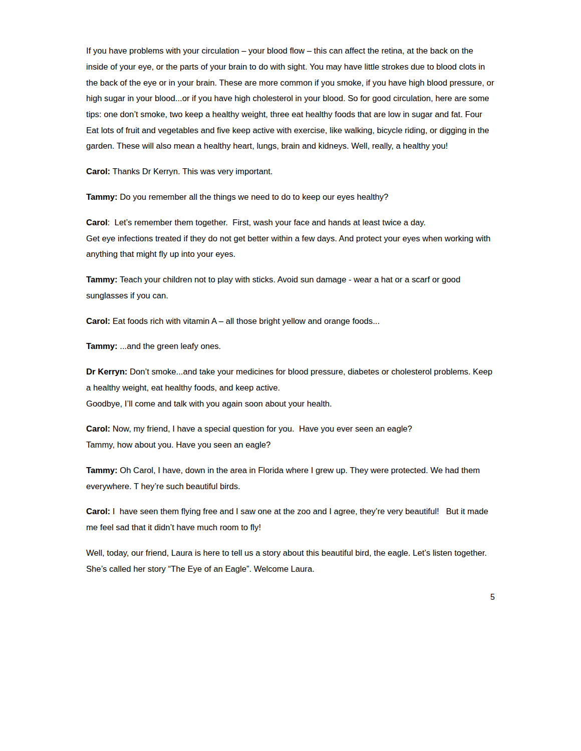If you have problems with your circulation – your blood flow – this can affect the retina, at the back on the inside of your eye, or the parts of your brain to do with sight. You may have little strokes due to blood clots in the back of the eye or in your brain. These are more common if you smoke, if you have high blood pressure, or high sugar in your blood...or if you have high cholesterol in your blood. So for good circulation, here are some tips: one don’t smoke, two keep a healthy weight, three eat healthy foods that are low in sugar and fat. Four Eat lots of fruit and vegetables and five keep active with exercise, like walking, bicycle riding, or digging in the garden. These will also mean a healthy heart, lungs, brain and kidneys. Well, really, a healthy you!
Carol: Thanks Dr Kerryn. This was very important.
Tammy: Do you remember all the things we need to do to keep our eyes healthy?
Carol: Let’s remember them together. First, wash your face and hands at least twice a day.
Get eye infections treated if they do not get better within a few days. And protect your eyes when working with anything that might fly up into your eyes.
Tammy: Teach your children not to play with sticks. Avoid sun damage - wear a hat or a scarf or good sunglasses if you can.
Carol: Eat foods rich with vitamin A – all those bright yellow and orange foods...
Tammy: ...and the green leafy ones.
Dr Kerryn: Don’t smoke...and take your medicines for blood pressure, diabetes or cholesterol problems. Keep a healthy weight, eat healthy foods, and keep active.
Goodbye, I’ll come and talk with you again soon about your health.
Carol: Now, my friend, I have a special question for you. Have you ever seen an eagle?
Tammy, how about you. Have you seen an eagle?
Tammy: Oh Carol, I have, down in the area in Florida where I grew up. They were protected. We had them everywhere. T hey’re such beautiful birds.
Carol: I have seen them flying free and I saw one at the zoo and I agree, they’re very beautiful! But it made me feel sad that it didn’t have much room to fly!
Well, today, our friend, Laura is here to tell us a story about this beautiful bird, the eagle. Let’s listen together. She’s called her story “The Eye of an Eagle”. Welcome Laura.
5